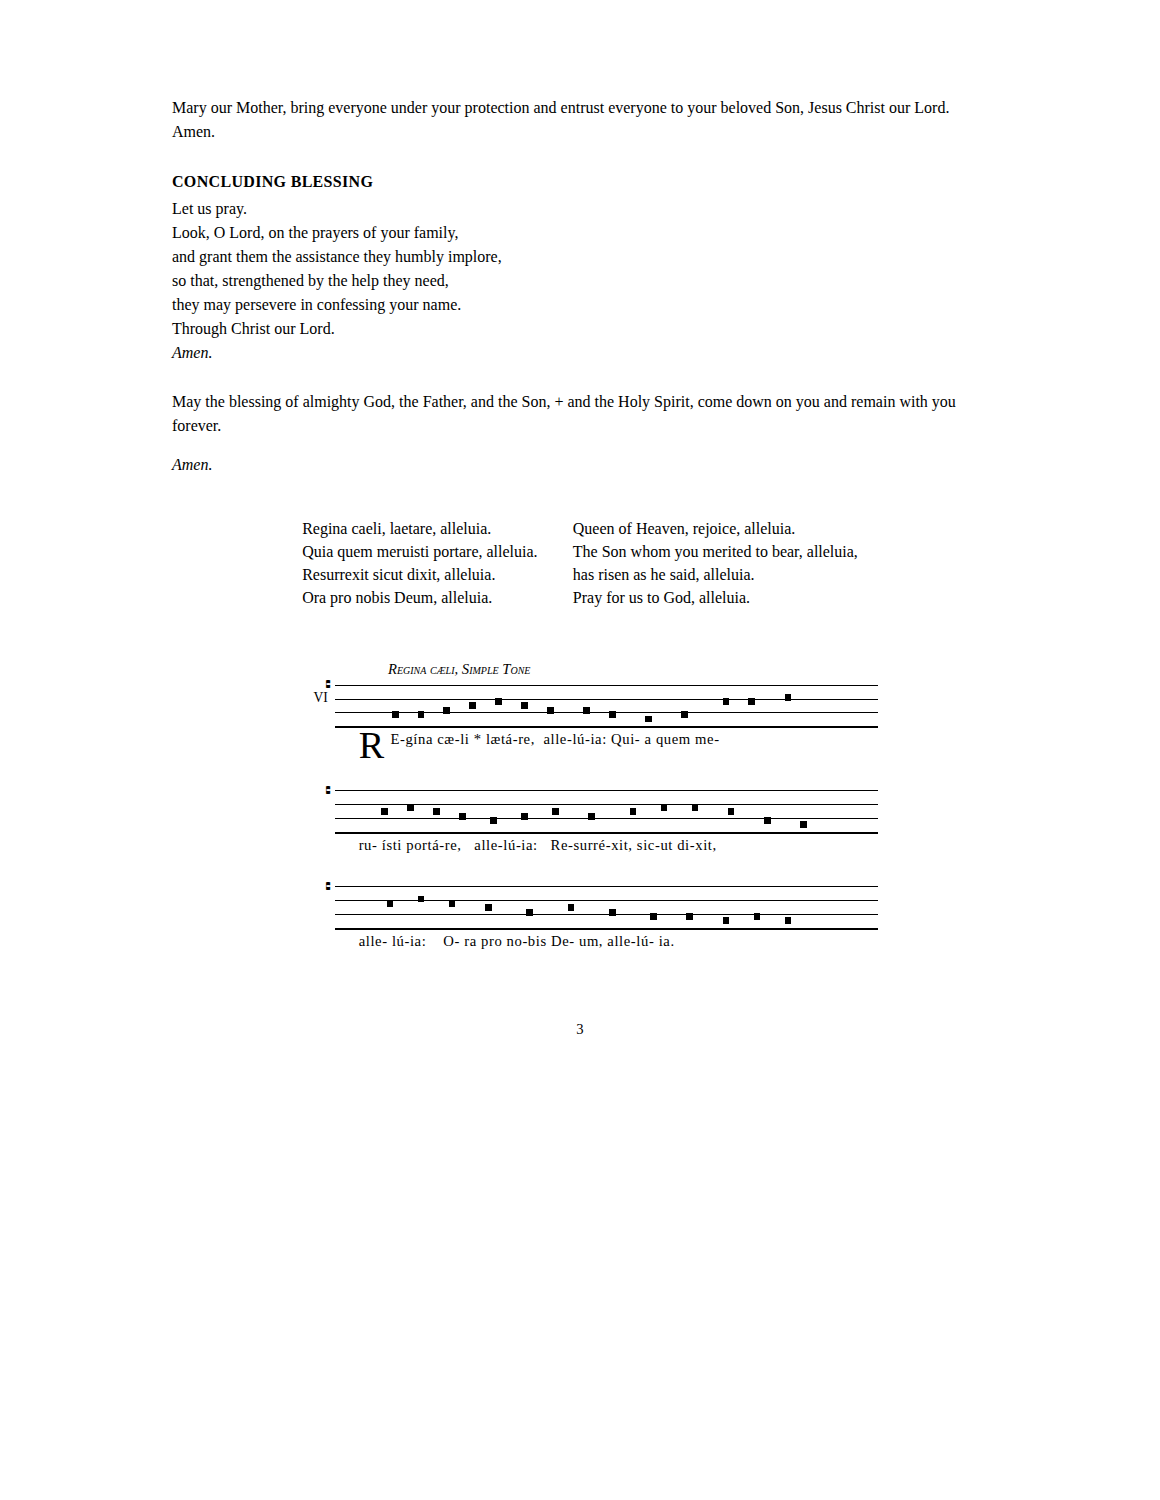Mary our Mother, bring everyone under your protection and entrust everyone to your beloved Son, Jesus Christ our Lord. Amen.
Concluding Blessing
Let us pray. Look, O Lord, on the prayers of your family, and grant them the assistance they humbly implore, so that, strengthened by the help they need, they may persevere in confessing your name. Through Christ our Lord. Amen.
May the blessing of almighty God, the Father, and the Son, + and the Holy Spirit, come down on you and remain with you forever.
Amen.
Regina caeli, laetare, alleluia. Quia quem meruisti portare, alleluia. Resurrexit sicut dixit, alleluia. Ora pro nobis Deum, alleluia.
Queen of Heaven, rejoice, alleluia. The Son whom you merited to bear, alleluia, has risen as he said, alleluia. Pray for us to God, alleluia.
Regina cæli, Simple Tone
VI 𝇐
RE-gína cæ-li * lætá-re, alle-lú-ia: Qui- a quem me-
𝇐
ru- ísti portá-re, alle-lú-ia: Re-surré-xit, sic-ut di-xit,
𝇐
alle- lú-ia: O- ra pro no-bis De- um, alle-lú- ia.
3